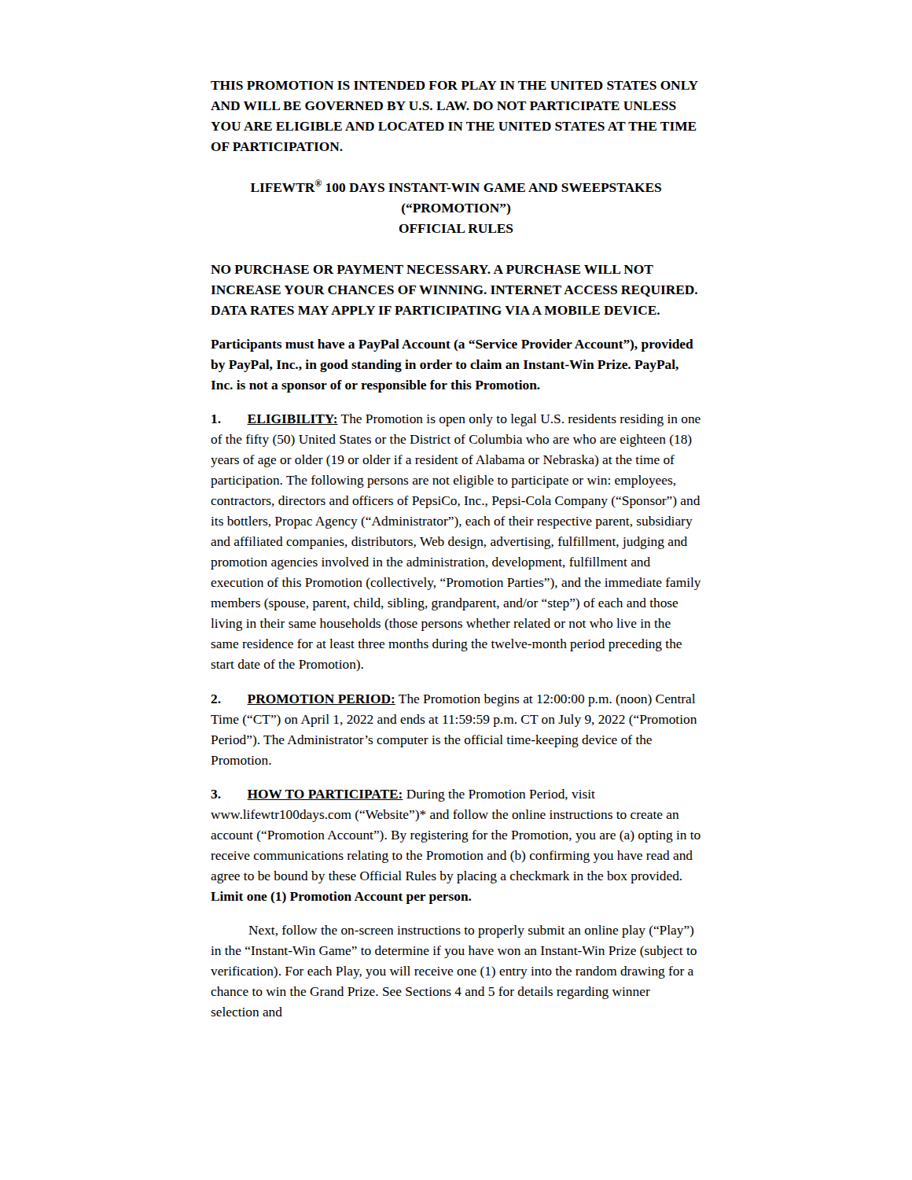THIS PROMOTION IS INTENDED FOR PLAY IN THE UNITED STATES ONLY AND WILL BE GOVERNED BY U.S. LAW. DO NOT PARTICIPATE UNLESS YOU ARE ELIGIBLE AND LOCATED IN THE UNITED STATES AT THE TIME OF PARTICIPATION.
LIFEWTR® 100 DAYS INSTANT-WIN GAME AND SWEEPSTAKES
(“PROMOTION”)
OFFICIAL RULES
NO PURCHASE OR PAYMENT NECESSARY. A PURCHASE WILL NOT INCREASE YOUR CHANCES OF WINNING. INTERNET ACCESS REQUIRED. DATA RATES MAY APPLY IF PARTICIPATING VIA A MOBILE DEVICE.
Participants must have a PayPal Account (a “Service Provider Account”), provided by PayPal, Inc., in good standing in order to claim an Instant-Win Prize. PayPal, Inc. is not a sponsor of or responsible for this Promotion.
1. ELIGIBILITY: The Promotion is open only to legal U.S. residents residing in one of the fifty (50) United States or the District of Columbia who are who are eighteen (18) years of age or older (19 or older if a resident of Alabama or Nebraska) at the time of participation. The following persons are not eligible to participate or win: employees, contractors, directors and officers of PepsiCo, Inc., Pepsi-Cola Company (“Sponsor”) and its bottlers, Propac Agency (“Administrator”), each of their respective parent, subsidiary and affiliated companies, distributors, Web design, advertising, fulfillment, judging and promotion agencies involved in the administration, development, fulfillment and execution of this Promotion (collectively, “Promotion Parties”), and the immediate family members (spouse, parent, child, sibling, grandparent, and/or “step”) of each and those living in their same households (those persons whether related or not who live in the same residence for at least three months during the twelve-month period preceding the start date of the Promotion).
2. PROMOTION PERIOD: The Promotion begins at 12:00:00 p.m. (noon) Central Time (“CT”) on April 1, 2022 and ends at 11:59:59 p.m. CT on July 9, 2022 (“Promotion Period”). The Administrator’s computer is the official time-keeping device of the Promotion.
3. HOW TO PARTICIPATE: During the Promotion Period, visit www.lifewtr100days.com (“Website”)* and follow the online instructions to create an account (“Promotion Account”). By registering for the Promotion, you are (a) opting in to receive communications relating to the Promotion and (b) confirming you have read and agree to be bound by these Official Rules by placing a checkmark in the box provided. Limit one (1) Promotion Account per person.
Next, follow the on-screen instructions to properly submit an online play (“Play”) in the “Instant-Win Game” to determine if you have won an Instant-Win Prize (subject to verification). For each Play, you will receive one (1) entry into the random drawing for a chance to win the Grand Prize. See Sections 4 and 5 for details regarding winner selection and